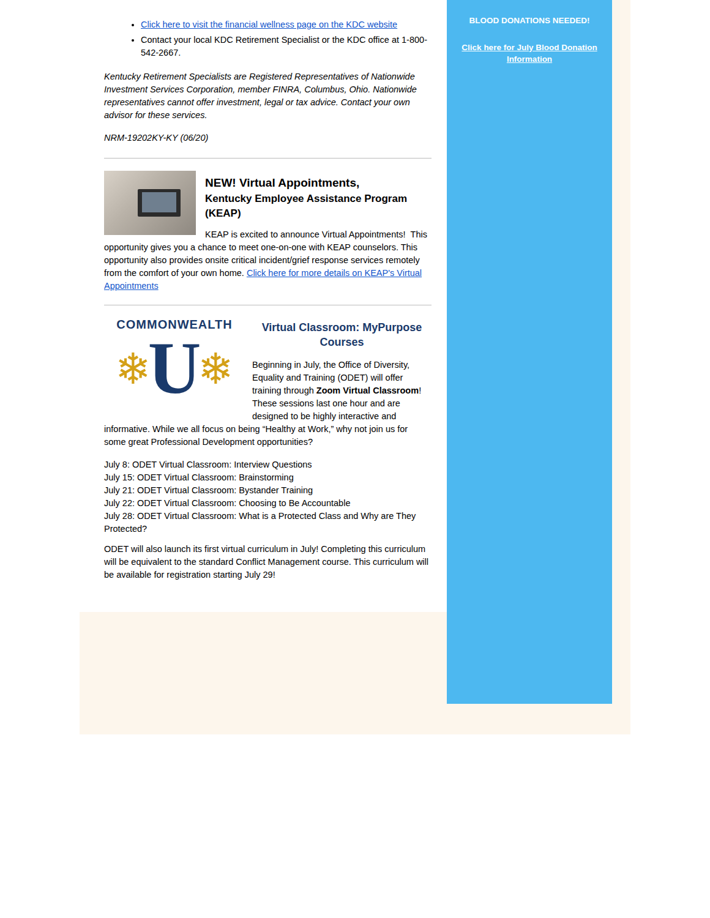Click here to visit the financial wellness page on the KDC website
Contact your local KDC Retirement Specialist or the KDC office at 1-800-542-2667.
Kentucky Retirement Specialists are Registered Representatives of Nationwide Investment Services Corporation, member FINRA, Columbus, Ohio. Nationwide representatives cannot offer investment, legal or tax advice. Contact your own advisor for these services.
NRM-19202KY-KY (06/20)
NEW! Virtual Appointments,
Kentucky Employee Assistance Program (KEAP)
KEAP is excited to announce Virtual Appointments! This opportunity gives you a chance to meet one-on-one with KEAP counselors. This opportunity also provides onsite critical incident/grief response services remotely from the comfort of your own home. Click here for more details on KEAP's Virtual Appointments
COMMONWEALTH
❄ U ❄
Virtual Classroom: MyPurpose Courses
Beginning in July, the Office of Diversity, Equality and Training (ODET) will offer training through Zoom Virtual Classroom! These sessions last one hour and are designed to be highly interactive and informative. While we all focus on being “Healthy at Work,” why not join us for some great Professional Development opportunities?
July 8: ODET Virtual Classroom: Interview Questions
July 15: ODET Virtual Classroom: Brainstorming
July 21: ODET Virtual Classroom: Bystander Training
July 22: ODET Virtual Classroom: Choosing to Be Accountable
July 28: ODET Virtual Classroom: What is a Protected Class and Why are They Protected?
ODET will also launch its first virtual curriculum in July! Completing this curriculum will be equivalent to the standard Conflict Management course. This curriculum will be available for registration starting July 29!
BLOOD DONATIONS NEEDED!
Click here for July Blood Donation Information